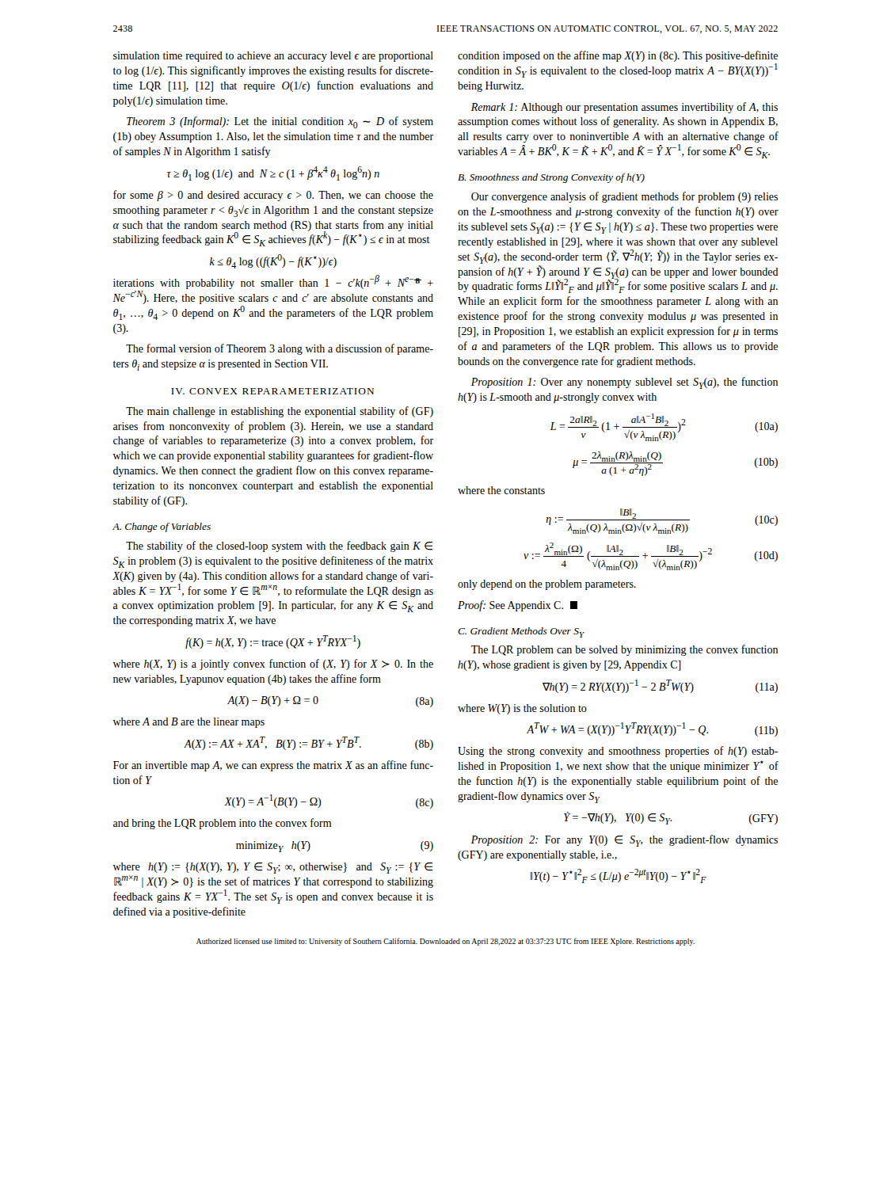2438 IEEE Transactions on Automatic Control, Vol. 67, No. 5, May 2022
simulation time required to achieve an accuracy level ϵ are proportional to log (1/ϵ). This significantly improves the existing results for discrete-time LQR [11], [12] that require O(1/ϵ) function evaluations and poly(1/ϵ) simulation time.
Theorem 3 (Informal): Let the initial condition x0 ∼ D of system (1b) obey Assumption 1. Also, let the simulation time τ and the number of samples N in Algorithm 1 satisfy
τ ≥ θ1 log (1/ϵ) and N ≥ c (1 + β4κ4 θ1 log6n) n
for some β > 0 and desired accuracy ϵ > 0. Then, we can choose the smoothing parameter r < θ3√ϵ in Algorithm 1 and the constant stepsize α such that the random search method (RS) that starts from any initial stabilizing feedback gain K0 ∈ SK achieves f(Kk) − f(K⋆) ≤ ϵ in at most
k ≤ θ4 log ((f(K0) − f(K⋆))/ϵ)
iterations with probability not smaller than 1 − c′k(n−β + Ne−n 8 + Ne−c′N). Here, the positive scalars c and c′ are absolute constants and θ1, …, θ4 > 0 depend on K0 and the parameters of the LQR problem (3).
The formal version of Theorem 3 along with a discussion of parameters θi and stepsize α is presented in Section VII.
IV. Convex Reparameterization
The main challenge in establishing the exponential stability of (GF) arises from nonconvexity of problem (3). Herein, we use a standard change of variables to reparameterize (3) into a convex problem, for which we can provide exponential stability guarantees for gradient-flow dynamics. We then connect the gradient flow on this convex reparameterization to its nonconvex counterpart and establish the exponential stability of (GF).
A. Change of Variables
The stability of the closed-loop system with the feedback gain K ∈ SK in problem (3) is equivalent to the positive definiteness of the matrix X(K) given by (4a). This condition allows for a standard change of variables K = YX−1, for some Y ∈ ℝm×n, to reformulate the LQR design as a convex optimization problem [9]. In particular, for any K ∈ SK and the corresponding matrix X, we have
f(K) = h(X, Y) := trace (QX + YTRYX−1)
where h(X, Y) is a jointly convex function of (X, Y) for X ≻ 0. In the new variables, Lyapunov equation (4b) takes the affine form
A(X) − B(Y) + Ω = 0 (8a)
where A and B are the linear maps
A(X) := AX + XAT, B(Y) := BY + YTBT. (8b)
For an invertible map A, we can express the matrix X as an affine function of Y
X(Y) = A−1(B(Y) − Ω) (8c)
and bring the LQR problem into the convex form
minimizeY h(Y) (9)
where h(Y) := {h(X(Y), Y), Y ∈ SY; ∞, otherwise} and SY := {Y ∈ ℝm×n | X(Y) ≻ 0} is the set of matrices Y that correspond to stabilizing feedback gains K = YX−1. The set SY is open and convex because it is defined via a positive-definite
condition imposed on the affine map X(Y) in (8c). This positive-definite condition in SY is equivalent to the closed-loop matrix A − BY(X(Y))−1 being Hurwitz.
Remark 1: Although our presentation assumes invertibility of A, this assumption comes without loss of generality. As shown in Appendix B, all results carry over to noninvertible A with an alternative change of variables A = Â + BK0, K = K̃ + K0, and K̂ = Ŷ X−1, for some K0 ∈ SK.
B. Smoothness and Strong Convexity of h(Y)
Our convergence analysis of gradient methods for problem (9) relies on the L-smoothness and μ-strong convexity of the function h(Y) over its sublevel sets SY(a) := {Y ∈ SY | h(Y) ≤ a}. These two properties were recently established in [29], where it was shown that over any sublevel set SY(a), the second-order term ⟨Ỹ, ∇2h(Y; Ỹ)⟩ in the Taylor series expansion of h(Y + Ỹ) around Y ∈ SY(a) can be upper and lower bounded by quadratic forms L‖Ỹ‖2F and μ‖Ỹ‖2F for some positive scalars L and μ. While an explicit form for the smoothness parameter L along with an existence proof for the strong convexity modulus μ was presented in [29], in Proposition 1, we establish an explicit expression for μ in terms of a and parameters of the LQR problem. This allows us to provide bounds on the convergence rate for gradient methods.
Proposition 1: Over any nonempty sublevel set SY(a), the function h(Y) is L-smooth and μ-strongly convex with
L = 2a‖R‖2 ν (1 + a‖A−1B‖2√(ν λmin(R)))2 (10a)
μ = 2λmin(R)λmin(Q) a (1 + a2η)2 (10b)
where the constants
η := ‖B‖2 λmin(Q) λmin(Ω)√(ν λmin(R)) (10c)
ν := λ2min(Ω) 4 (‖A‖2√(λmin(Q)) + ‖B‖2√(λmin(R)))−2 (10d)
only depend on the problem parameters.
Proof: See Appendix C.
C. Gradient Methods Over SY
The LQR problem can be solved by minimizing the convex function h(Y), whose gradient is given by [29, Appendix C]
∇h(Y) = 2 RY(X(Y))−1 − 2 BTW(Y) (11a)
where W(Y) is the solution to
ATW + WA = (X(Y))−1YTRY(X(Y))−1 − Q. (11b)
Using the strong convexity and smoothness properties of h(Y) established in Proposition 1, we next show that the unique minimizer Y⋆ of the function h(Y) is the exponentially stable equilibrium point of the gradient-flow dynamics over SY
Ẏ = −∇h(Y), Y(0) ∈ SY. (GFY)
Proposition 2: For any Y(0) ∈ SY, the gradient-flow dynamics (GFY) are exponentially stable, i.e.,
‖Y(t) − Y⋆‖2F ≤ (L/μ) e−2μt‖Y(0) − Y⋆‖2F
Authorized licensed use limited to: University of Southern California. Downloaded on April 28,2022 at 03:37:23 UTC from IEEE Xplore. Restrictions apply.